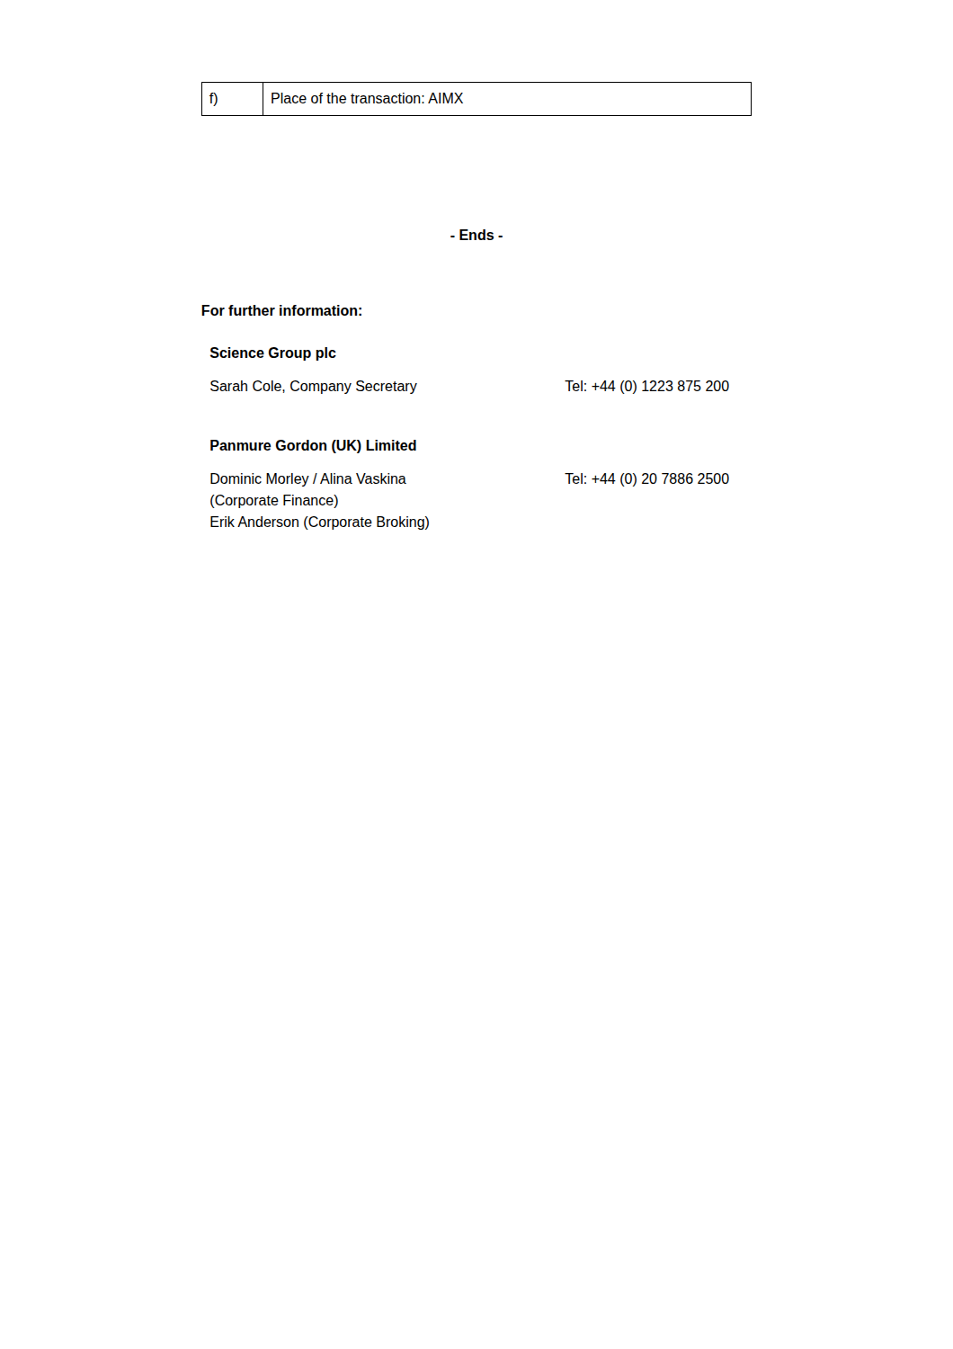| f) | Place of the transaction: AIMX |
- Ends -
For further information:
Science Group plc
| Sarah Cole, Company Secretary | Tel: +44 (0) 1223 875 200 |
Panmure Gordon (UK) Limited
| Dominic Morley / Alina Vaskina | Tel: +44 (0) 20 7886 2500 |
| (Corporate Finance) | |
| Erik Anderson (Corporate Broking) | |